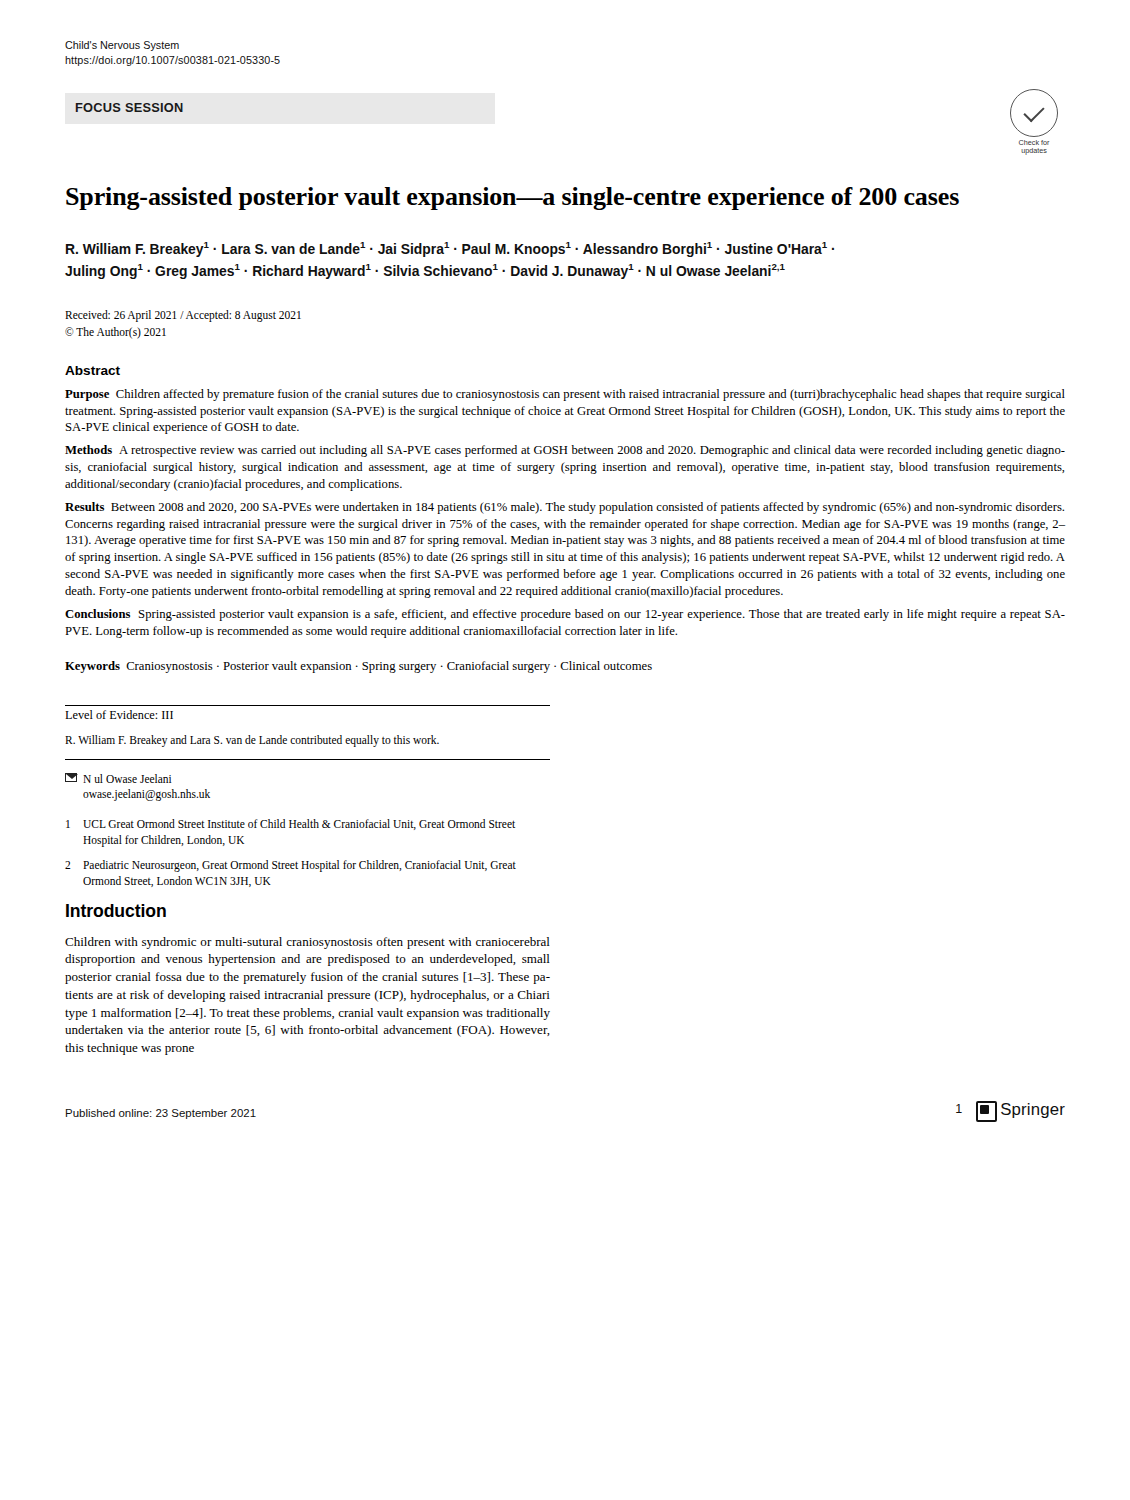Child's Nervous System
https://doi.org/10.1007/s00381-021-05330-5
FOCUS SESSION
Check for
updates
Spring-assisted posterior vault expansion—a single-centre experience of 200 cases
R. William F. Breakey1 · Lara S. van de Lande1 · Jai Sidpra1 · Paul M. Knoops1 · Alessandro Borghi1 · Justine O'Hara1 ·
Juling Ong1 · Greg James1 · Richard Hayward1 · Silvia Schievano1 · David J. Dunaway1 · N ul Owase Jeelani2,1
Received: 26 April 2021 / Accepted: 8 August 2021
© The Author(s) 2021
Abstract
Purpose Children affected by premature fusion of the cranial sutures due to craniosynostosis can present with raised intracranial pressure and (turri)brachycephalic head shapes that require surgical treatment. Spring-assisted posterior vault expansion (SA-PVE) is the surgical technique of choice at Great Ormond Street Hospital for Children (GOSH), London, UK. This study aims to report the SA-PVE clinical experience of GOSH to date.
Methods A retrospective review was carried out including all SA-PVE cases performed at GOSH between 2008 and 2020. Demographic and clinical data were recorded including genetic diagnosis, craniofacial surgical history, surgical indication and assessment, age at time of surgery (spring insertion and removal), operative time, in-patient stay, blood transfusion requirements, additional/secondary (cranio)facial procedures, and complications.
Results Between 2008 and 2020, 200 SA-PVEs were undertaken in 184 patients (61% male). The study population consisted of patients affected by syndromic (65%) and non-syndromic disorders. Concerns regarding raised intracranial pressure were the surgical driver in 75% of the cases, with the remainder operated for shape correction. Median age for SA-PVE was 19 months (range, 2–131). Average operative time for first SA-PVE was 150 min and 87 for spring removal. Median in-patient stay was 3 nights, and 88 patients received a mean of 204.4 ml of blood transfusion at time of spring insertion. A single SA-PVE sufficed in 156 patients (85%) to date (26 springs still in situ at time of this analysis); 16 patients underwent repeat SA-PVE, whilst 12 underwent rigid redo. A second SA-PVE was needed in significantly more cases when the first SA-PVE was performed before age 1 year. Complications occurred in 26 patients with a total of 32 events, including one death. Forty-one patients underwent fronto-orbital remodelling at spring removal and 22 required additional cranio(maxillo)facial procedures.
Conclusions Spring-assisted posterior vault expansion is a safe, efficient, and effective procedure based on our 12-year experience. Those that are treated early in life might require a repeat SA-PVE. Long-term follow-up is recommended as some would require additional craniomaxillofacial correction later in life.
Keywords Craniosynostosis·Posterior vault expansion·Spring surgery·Craniofacial surgery·Clinical outcomes
Level of Evidence: III
R. William F. Breakey and Lara S. van de Lande contributed equally to this work.
N ul Owase Jeelani owase.jeelani@gosh.nhs.uk
1 UCL Great Ormond Street Institute of Child Health & Craniofacial Unit, Great Ormond Street Hospital for Children, London, UK
2 Paediatric Neurosurgeon, Great Ormond Street Hospital for Children, Craniofacial Unit, Great Ormond Street, London WC1N 3JH, UK
Introduction
Children with syndromic or multi-sutural craniosynostosis often present with craniocerebral disproportion and venous hypertension and are predisposed to an underdeveloped, small posterior cranial fossa due to the prematurely fusion of the cranial sutures [1–3]. These patients are at risk of developing raised intracranial pressure (ICP), hydrocephalus, or a Chiari type 1 malformation [2–4]. To treat these problems, cranial vault expansion was traditionally undertaken via the anterior route [5, 6] with fronto-orbital advancement (FOA). However, this technique was prone
Published online: 23 September 2021
1 Springer